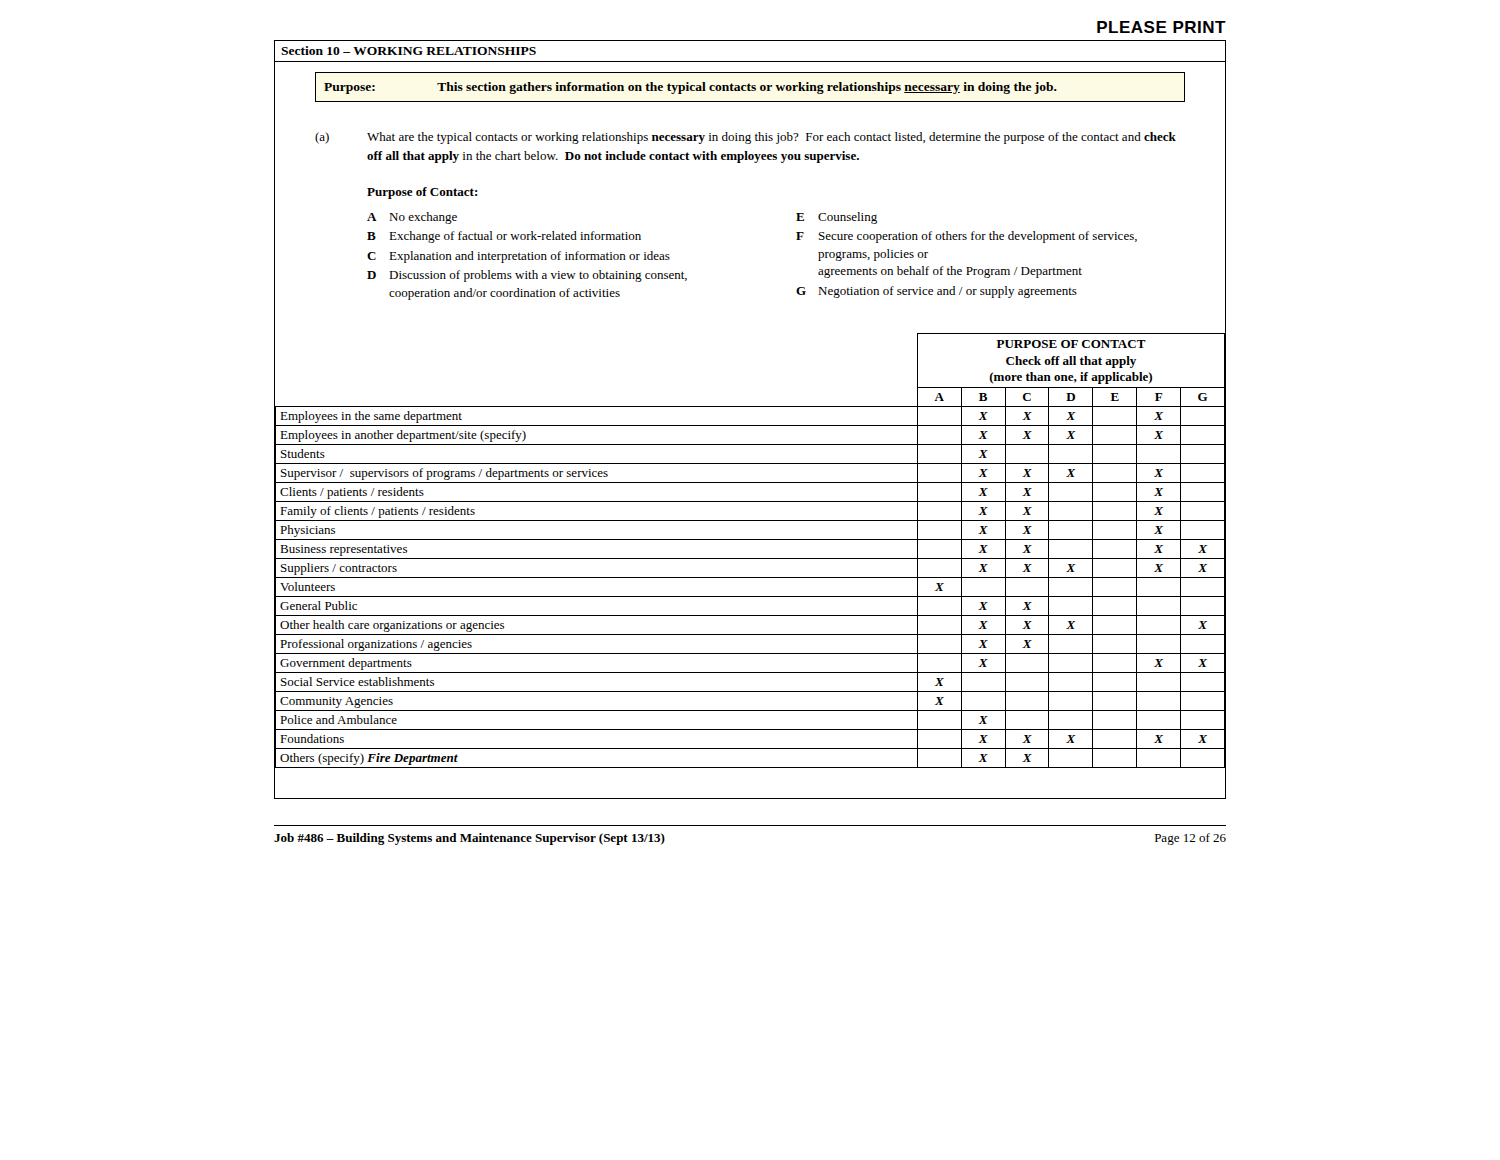PLEASE PRINT
Section 10 – WORKING RELATIONSHIPS
Purpose: This section gathers information on the typical contacts or working relationships necessary in doing the job.
(a) What are the typical contacts or working relationships necessary in doing this job? For each contact listed, determine the purpose of the contact and check off all that apply in the chart below. Do not include contact with employees you supervise.
Purpose of Contact:
ANo exchange
BExchange of factual or work-related information
CExplanation and interpretation of information or ideas
DDiscussion of problems with a view to obtaining consent,cooperation and/or coordination of activities
ECounseling
FSecure cooperation of others for the development of services, programs, policies oragreements on behalf of the Program / Department
GNegotiation of service and / or supply agreements
| | PURPOSE OF CONTACT Check off all that apply (more than one, if applicable) |
| | A | B | C | D | E | F | G |
| Employees in the same department | | X | X | X | | X | |
| Employees in another department/site (specify) | | X | X | X | | X | |
| Students | | X | | | | | |
| Supervisor / supervisors of programs / departments or services | | X | X | X | | X | |
| Clients / patients / residents | | X | X | | | X | |
| Family of clients / patients / residents | | X | X | | | X | |
| Physicians | | X | X | | | X | |
| Business representatives | | X | X | | | X | X |
| Suppliers / contractors | | X | X | X | | X | X |
| Volunteers | X | | | | | | |
| General Public | | X | X | | | | |
| Other health care organizations or agencies | | X | X | X | | | X |
| Professional organizations / agencies | | X | X | | | | |
| Government departments | | X | | | | X | X |
| Social Service establishments | X | | | | | | |
| Community Agencies | X | | | | | | |
| Police and Ambulance | | X | | | | | |
| Foundations | | X | X | X | | X | X |
| Others (specify) Fire Department | | X | X | | | | |
Job #486 – Building Systems and Maintenance Supervisor (Sept 13/13)
Page 12 of 26